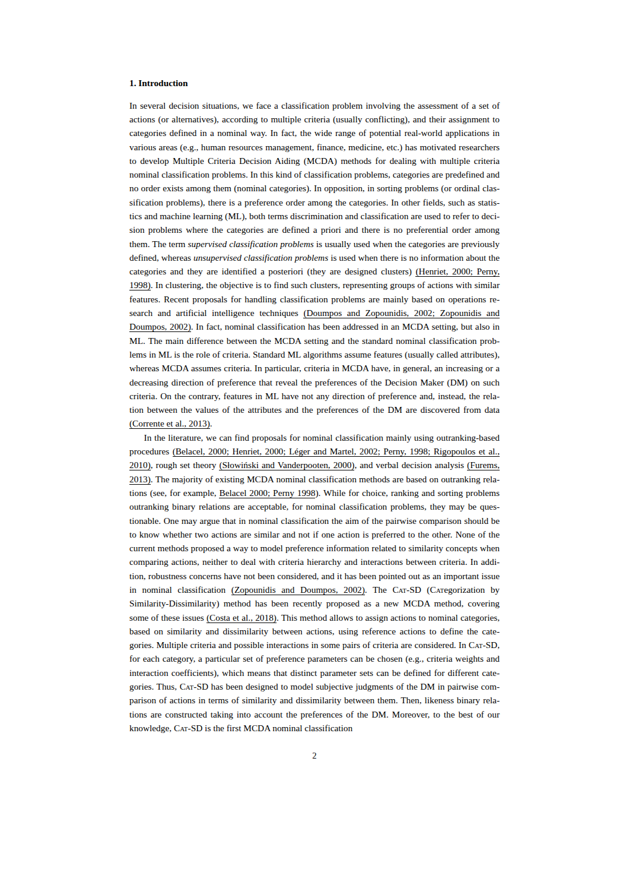1. Introduction
In several decision situations, we face a classification problem involving the assessment of a set of actions (or alternatives), according to multiple criteria (usually conflicting), and their assignment to categories defined in a nominal way. In fact, the wide range of potential real-world applications in various areas (e.g., human resources management, finance, medicine, etc.) has motivated researchers to develop Multiple Criteria Decision Aiding (MCDA) methods for dealing with multiple criteria nominal classification problems. In this kind of classification problems, categories are predefined and no order exists among them (nominal categories). In opposition, in sorting problems (or ordinal classification problems), there is a preference order among the categories. In other fields, such as statistics and machine learning (ML), both terms discrimination and classification are used to refer to decision problems where the categories are defined a priori and there is no preferential order among them. The term supervised classification problems is usually used when the categories are previously defined, whereas unsupervised classification problems is used when there is no information about the categories and they are identified a posteriori (they are designed clusters) (Henriet, 2000; Perny, 1998). In clustering, the objective is to find such clusters, representing groups of actions with similar features. Recent proposals for handling classification problems are mainly based on operations research and artificial intelligence techniques (Doumpos and Zopounidis, 2002; Zopounidis and Doumpos, 2002). In fact, nominal classification has been addressed in an MCDA setting, but also in ML. The main difference between the MCDA setting and the standard nominal classification problems in ML is the role of criteria. Standard ML algorithms assume features (usually called attributes), whereas MCDA assumes criteria. In particular, criteria in MCDA have, in general, an increasing or a decreasing direction of preference that reveal the preferences of the Decision Maker (DM) on such criteria. On the contrary, features in ML have not any direction of preference and, instead, the relation between the values of the attributes and the preferences of the DM are discovered from data (Corrente et al., 2013).
In the literature, we can find proposals for nominal classification mainly using outranking-based procedures (Belacel, 2000; Henriet, 2000; Léger and Martel, 2002; Perny, 1998; Rigopoulos et al., 2010), rough set theory (Słowiński and Vanderpooten, 2000), and verbal decision analysis (Furems, 2013). The majority of existing MCDA nominal classification methods are based on outranking relations (see, for example, Belacel 2000; Perny 1998). While for choice, ranking and sorting problems outranking binary relations are acceptable, for nominal classification problems, they may be questionable. One may argue that in nominal classification the aim of the pairwise comparison should be to know whether two actions are similar and not if one action is preferred to the other. None of the current methods proposed a way to model preference information related to similarity concepts when comparing actions, neither to deal with criteria hierarchy and interactions between criteria. In addition, robustness concerns have not been considered, and it has been pointed out as an important issue in nominal classification (Zopounidis and Doumpos, 2002). The Cat-SD (Categorization by Similarity-Dissimilarity) method has been recently proposed as a new MCDA method, covering some of these issues (Costa et al., 2018). This method allows to assign actions to nominal categories, based on similarity and dissimilarity between actions, using reference actions to define the categories. Multiple criteria and possible interactions in some pairs of criteria are considered. In Cat-SD, for each category, a particular set of preference parameters can be chosen (e.g., criteria weights and interaction coefficients), which means that distinct parameter sets can be defined for different categories. Thus, Cat-SD has been designed to model subjective judgments of the DM in pairwise comparison of actions in terms of similarity and dissimilarity between them. Then, likeness binary relations are constructed taking into account the preferences of the DM. Moreover, to the best of our knowledge, Cat-SD is the first MCDA nominal classification
2